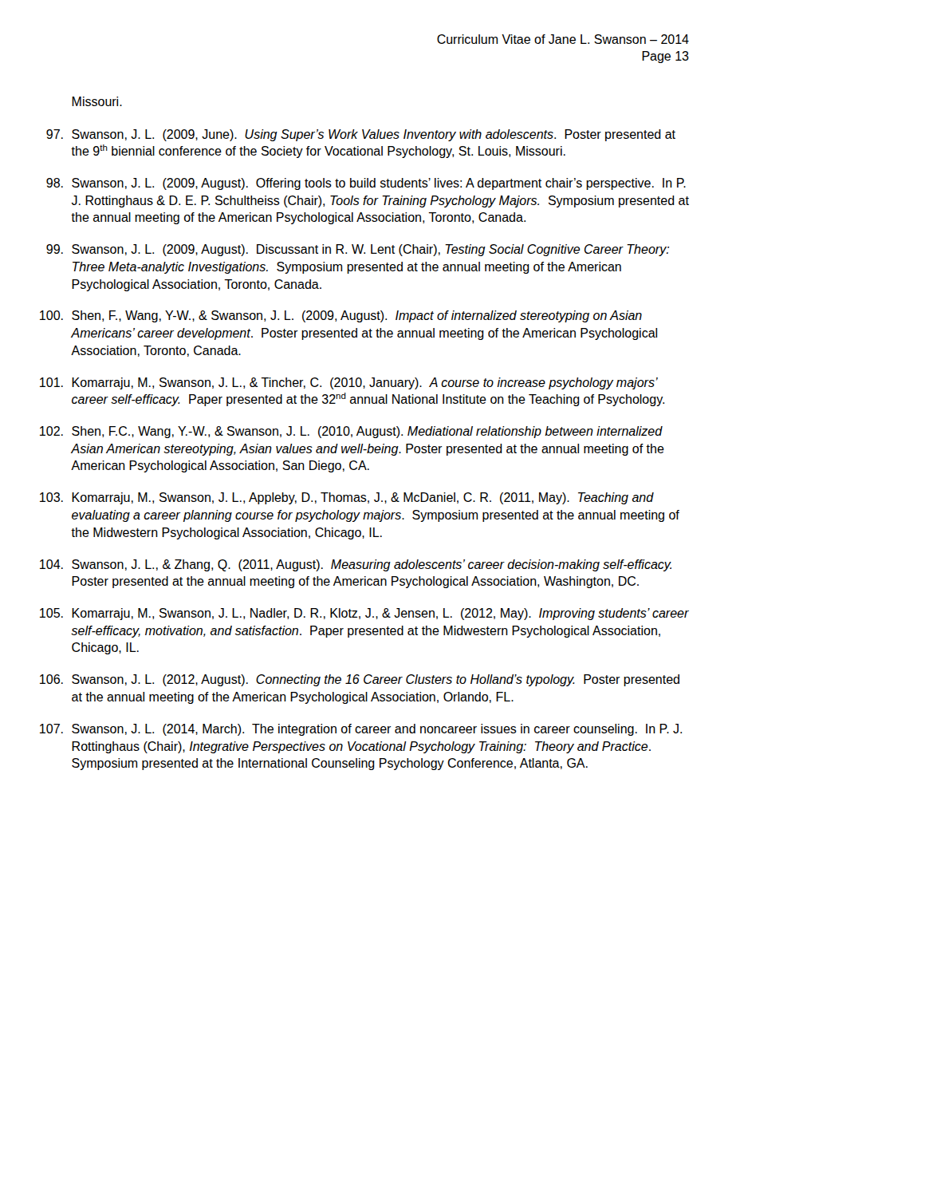Curriculum Vitae of Jane L. Swanson – 2014 Page 13
Missouri.
97. Swanson, J. L. (2009, June). Using Super’s Work Values Inventory with adolescents. Poster presented at the 9th biennial conference of the Society for Vocational Psychology, St. Louis, Missouri.
98. Swanson, J. L. (2009, August). Offering tools to build students’ lives: A department chair’s perspective. In P. J. Rottinghaus & D. E. P. Schultheiss (Chair), Tools for Training Psychology Majors. Symposium presented at the annual meeting of the American Psychological Association, Toronto, Canada.
99. Swanson, J. L. (2009, August). Discussant in R. W. Lent (Chair), Testing Social Cognitive Career Theory: Three Meta-analytic Investigations. Symposium presented at the annual meeting of the American Psychological Association, Toronto, Canada.
100. Shen, F., Wang, Y-W., & Swanson, J. L. (2009, August). Impact of internalized stereotyping on Asian Americans’ career development. Poster presented at the annual meeting of the American Psychological Association, Toronto, Canada.
101. Komarraju, M., Swanson, J. L., & Tincher, C. (2010, January). A course to increase psychology majors’ career self-efficacy. Paper presented at the 32nd annual National Institute on the Teaching of Psychology.
102. Shen, F.C., Wang, Y.-W., & Swanson, J. L. (2010, August). Mediational relationship between internalized Asian American stereotyping, Asian values and well-being. Poster presented at the annual meeting of the American Psychological Association, San Diego, CA.
103. Komarraju, M., Swanson, J. L., Appleby, D., Thomas, J., & McDaniel, C. R. (2011, May). Teaching and evaluating a career planning course for psychology majors. Symposium presented at the annual meeting of the Midwestern Psychological Association, Chicago, IL.
104. Swanson, J. L., & Zhang, Q. (2011, August). Measuring adolescents’ career decision-making self-efficacy. Poster presented at the annual meeting of the American Psychological Association, Washington, DC.
105. Komarraju, M., Swanson, J. L., Nadler, D. R., Klotz, J., & Jensen, L. (2012, May). Improving students’ career self-efficacy, motivation, and satisfaction. Paper presented at the Midwestern Psychological Association, Chicago, IL.
106. Swanson, J. L. (2012, August). Connecting the 16 Career Clusters to Holland’s typology. Poster presented at the annual meeting of the American Psychological Association, Orlando, FL.
107. Swanson, J. L. (2014, March). The integration of career and noncareer issues in career counseling. In P. J. Rottinghaus (Chair), Integrative Perspectives on Vocational Psychology Training: Theory and Practice. Symposium presented at the International Counseling Psychology Conference, Atlanta, GA.